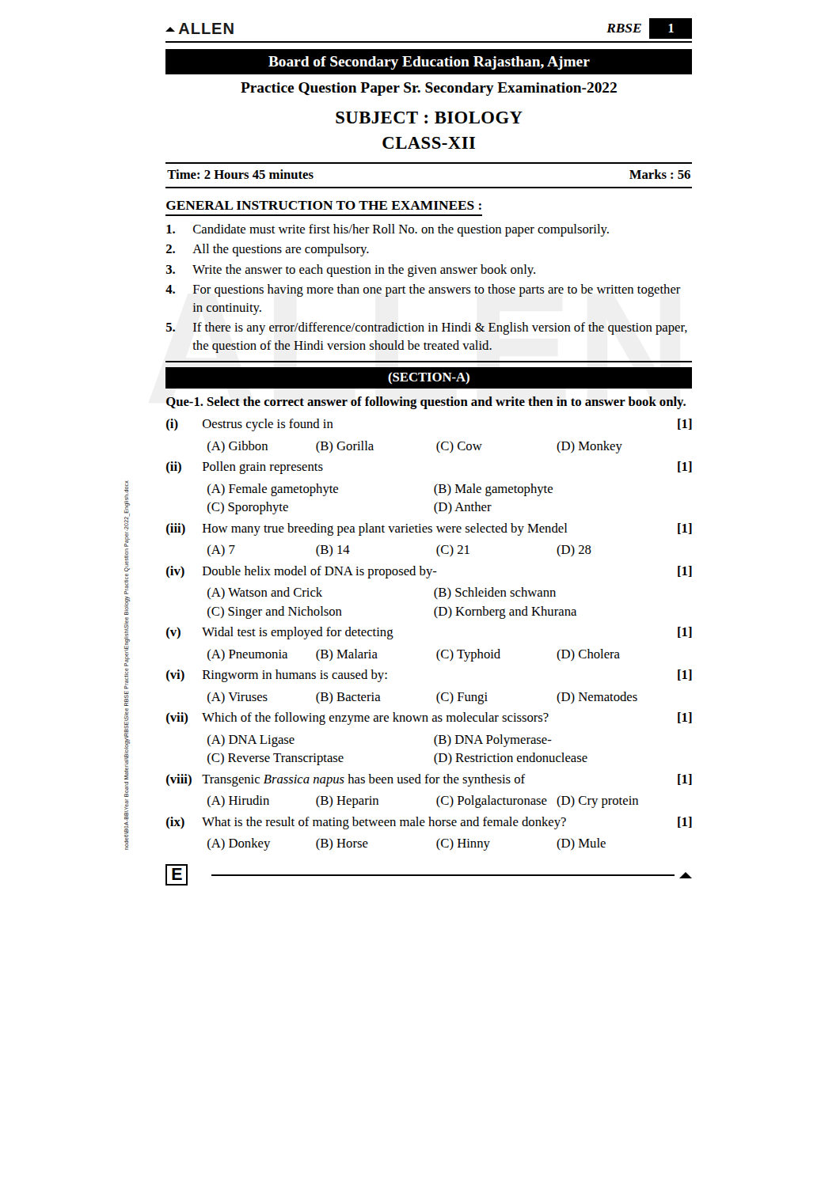ALLEN
node6\B0A-BB\Year Board Material\Biology\RBSE\Slee RBSE Practice Paper\English\Slee Biology Practice Question Paper-2022_English.docx
ALLEN
RBSE
1
Board of Secondary Education Rajasthan, Ajmer
Practice Question Paper Sr. Secondary Examination-2022
SUBJECT : BIOLOGY
CLASS-XII
Time: 2 Hours 45 minutes
Marks : 56
GENERAL INSTRUCTION TO THE EXAMINEES :
1. Candidate must write first his/her Roll No. on the question paper compulsorily.
2. All the questions are compulsory.
3. Write the answer to each question in the given answer book only.
4. For questions having more than one part the answers to those parts are to be written together in continuity.
5. If there is any error/difference/contradiction in Hindi & English version of the question paper, the question of the Hindi version should be treated valid.
(SECTION-A)
Que-1. Select the correct answer of following question and write then in to answer book only.
(i)
Oestrus cycle is found in
[1]
(A) Gibbon
(B) Gorilla
(C) Cow
(D) Monkey
(ii)
Pollen grain represents
[1]
(A) Female gametophyte
(B) Male gametophyte
(C) Sporophyte
(D) Anther
(iii)
How many true breeding pea plant varieties were selected by Mendel
[1]
(A) 7
(B) 14
(C) 21
(D) 28
(iv)
Double helix model of DNA is proposed by-
[1]
(A) Watson and Crick
(B) Schleiden schwann
(C) Singer and Nicholson
(D) Kornberg and Khurana
(v)
Widal test is employed for detecting
[1]
(A) Pneumonia
(B) Malaria
(C) Typhoid
(D) Cholera
(vi)
Ringworm in humans is caused by:
[1]
(A) Viruses
(B) Bacteria
(C) Fungi
(D) Nematodes
(vii)
Which of the following enzyme are known as molecular scissors?
[1]
(A) DNA Ligase
(B) DNA Polymerase-
(C) Reverse Transcriptase
(D) Restriction endonuclease
(viii)
Transgenic Brassica napus has been used for the synthesis of
[1]
(A) Hirudin
(B) Heparin
(C) Polgalacturonase
(D) Cry protein
(ix)
What is the result of mating between male horse and female donkey?
[1]
(A) Donkey
(B) Horse
(C) Hinny
(D) Mule
E